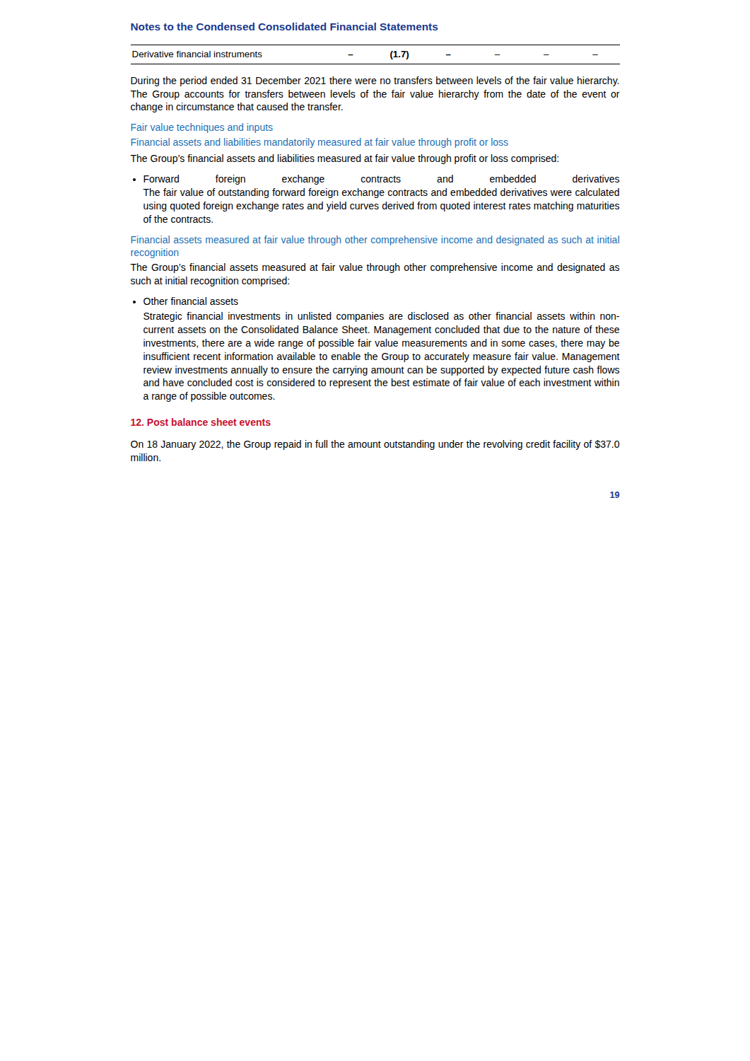Notes to the Condensed Consolidated Financial Statements
| Derivative financial instruments | – | (1.7) | – | – | – | – |
During the period ended 31 December 2021 there were no transfers between levels of the fair value hierarchy. The Group accounts for transfers between levels of the fair value hierarchy from the date of the event or change in circumstance that caused the transfer.
Fair value techniques and inputs
Financial assets and liabilities mandatorily measured at fair value through profit or loss
The Group’s financial assets and liabilities measured at fair value through profit or loss comprised:
Forward foreign exchange contracts and embedded derivatives
The fair value of outstanding forward foreign exchange contracts and embedded derivatives were calculated using quoted foreign exchange rates and yield curves derived from quoted interest rates matching maturities of the contracts.
Financial assets measured at fair value through other comprehensive income and designated as such at initial recognition
The Group’s financial assets measured at fair value through other comprehensive income and designated as such at initial recognition comprised:
Other financial assets
Strategic financial investments in unlisted companies are disclosed as other financial assets within non-current assets on the Consolidated Balance Sheet. Management concluded that due to the nature of these investments, there are a wide range of possible fair value measurements and in some cases, there may be insufficient recent information available to enable the Group to accurately measure fair value. Management review investments annually to ensure the carrying amount can be supported by expected future cash flows and have concluded cost is considered to represent the best estimate of fair value of each investment within a range of possible outcomes.
12. Post balance sheet events
On 18 January 2022, the Group repaid in full the amount outstanding under the revolving credit facility of $37.0 million.
19